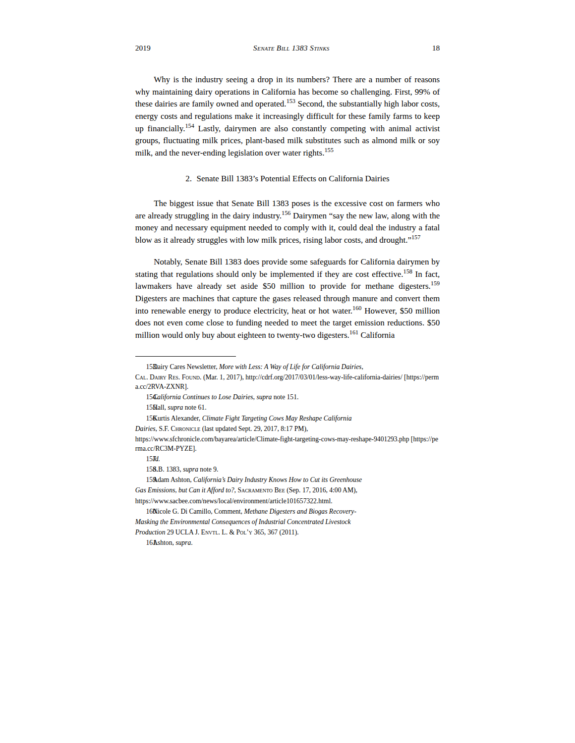2019 Senate Bill 1383 Stinks 18
Why is the industry seeing a drop in its numbers? There are a number of reasons why maintaining dairy operations in California has become so challenging. First, 99% of these dairies are family owned and operated.153 Second, the substantially high labor costs, energy costs and regulations make it increasingly difficult for these family farms to keep up financially.154 Lastly, dairymen are also constantly competing with animal activist groups, fluctuating milk prices, plant-based milk substitutes such as almond milk or soy milk, and the never-ending legislation over water rights.155
2. Senate Bill 1383’s Potential Effects on California Dairies
The biggest issue that Senate Bill 1383 poses is the excessive cost on farmers who are already struggling in the dairy industry.156 Dairymen “say the new law, along with the money and necessary equipment needed to comply with it, could deal the industry a fatal blow as it already struggles with low milk prices, rising labor costs, and drought.”157
Notably, Senate Bill 1383 does provide some safeguards for California dairymen by stating that regulations should only be implemented if they are cost effective.158 In fact, lawmakers have already set aside $50 million to provide for methane digesters.159 Digesters are machines that capture the gases released through manure and convert them into renewable energy to produce electricity, heat or hot water.160 However, $50 million does not even come close to funding needed to meet the target emission reductions. $50 million would only buy about eighteen to twenty-two digesters.161 California
153. Dairy Cares Newsletter, More with Less: A Way of Life for California Dairies,
Cal. Dairy Res. Found. (Mar. 1, 2017), http://cdrf.org/2017/03/01/less-way-life-california-dairies/ [https://perma.cc/2RVA-ZXNR].
154. California Continues to Lose Dairies, supra note 151.
155. Hall, supra note 61.
156. Kurtis Alexander, Climate Fight Targeting Cows May Reshape California
Dairies, S.F. Chronicle (last updated Sept. 29, 2017, 8:17 PM),
https://www.sfchronicle.com/bayarea/article/Climate-fight-targeting-cows-may-reshape-9401293.php [https://perma.cc/RC3M-PYZE].
157. Id.
158. S.B. 1383, supra note 9.
159. Adam Ashton, California’s Dairy Industry Knows How to Cut its Greenhouse
Gas Emissions, but Can it Afford to?, Sacramento Bee (Sep. 17, 2016, 4:00 AM),
https://www.sacbee.com/news/local/environment/article101657322.html.
160. Nicole G. Di Camillo, Comment, Methane Digesters and Biogas Recovery-
Masking the Environmental Consequences of Industrial Concentrated Livestock
Production 29 UCLA J. Envtl. L. & Pol’y 365, 367 (2011).
161. Ashton, supra.